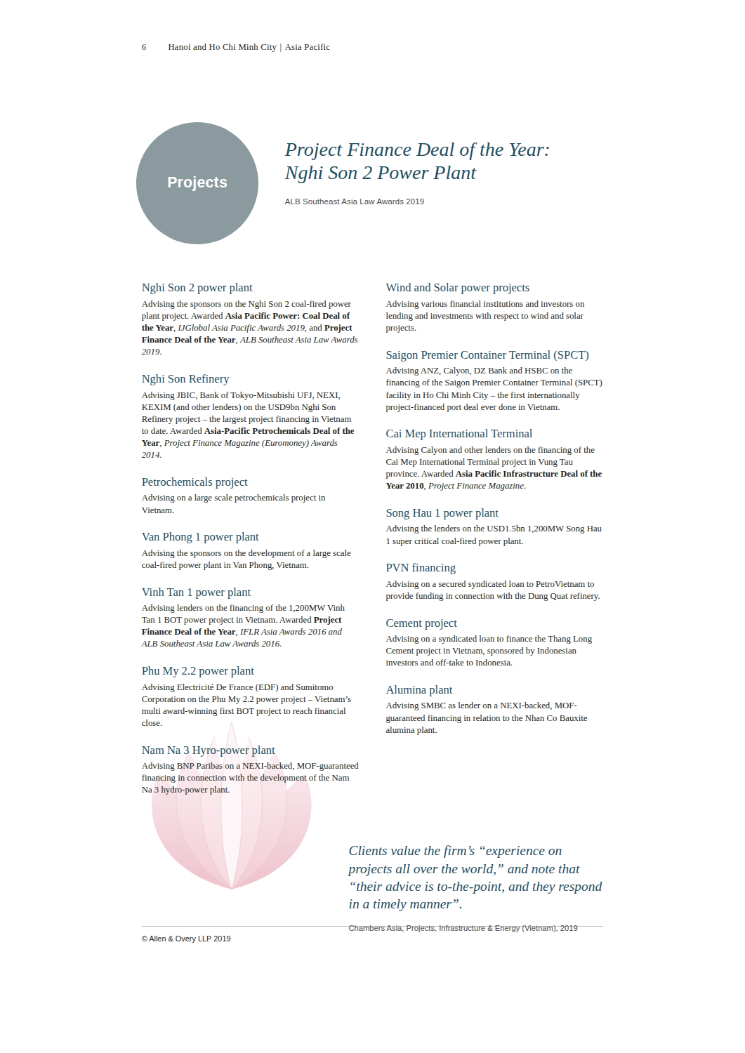6 Hanoi and Ho Chi Minh City|Asia Pacific
Projects
Project Finance Deal of the Year:
Nghi Son 2 Power Plant
ALB Southeast Asia Law Awards 2019
Nghi Son 2 power plant
Advising the sponsors on the Nghi Son 2 coal-fired power plant project. Awarded Asia Pacific Power: Coal Deal of the Year, IJGlobal Asia Pacific Awards 2019, and Project Finance Deal of the Year, ALB Southeast Asia Law Awards 2019.
Nghi Son Refinery
Advising JBIC, Bank of Tokyo-Mitsubishi UFJ, NEXI, KEXIM (and other lenders) on the USD9bn Nghi Son Refinery project – the largest project financing in Vietnam to date. Awarded Asia-Pacific Petrochemicals Deal of the Year, Project Finance Magazine (Euromoney) Awards 2014.
Petrochemicals project
Advising on a large scale petrochemicals project in Vietnam.
Van Phong 1 power plant
Advising the sponsors on the development of a large scale coal-fired power plant in Van Phong, Vietnam.
Vinh Tan 1 power plant
Advising lenders on the financing of the 1,200MW Vinh Tan 1 BOT power project in Vietnam. Awarded Project Finance Deal of the Year, IFLR Asia Awards 2016 and ALB Southeast Asia Law Awards 2016.
Phu My 2.2 power plant
Advising Electricité De France (EDF) and Sumitomo Corporation on the Phu My 2.2 power project – Vietnam’s multi award-winning first BOT project to reach financial close.
Nam Na 3 Hyro-power plant
Advising BNP Paribas on a NEXI-backed, MOF-guaranteed financing in connection with the development of the Nam Na 3 hydro-power plant.
Wind and Solar power projects
Advising various financial institutions and investors on lending and investments with respect to wind and solar projects.
Saigon Premier Container Terminal (SPCT)
Advising ANZ, Calyon, DZ Bank and HSBC on the financing of the Saigon Premier Container Terminal (SPCT) facility in Ho Chi Minh City – the first internationally project-financed port deal ever done in Vietnam.
Cai Mep International Terminal
Advising Calyon and other lenders on the financing of the Cai Mep International Terminal project in Vung Tau province. Awarded Asia Pacific Infrastructure Deal of the Year 2010, Project Finance Magazine.
Song Hau 1 power plant
Advising the lenders on the USD1.5bn 1,200MW Song Hau 1 super critical coal-fired power plant.
PVN financing
Advising on a secured syndicated loan to PetroVietnam to provide funding in connection with the Dung Quat refinery.
Cement project
Advising on a syndicated loan to finance the Thang Long Cement project in Vietnam, sponsored by Indonesian investors and off-take to Indonesia.
Alumina plant
Advising SMBC as lender on a NEXI-backed, MOF-guaranteed financing in relation to the Nhan Co Bauxite alumina plant.
Clients value the firm’s “experience on projects all over the world,” and note that “their advice is to-the-point, and they respond in a timely manner”.
Chambers Asia, Projects, Infrastructure & Energy (Vietnam), 2019
© Allen & Overy LLP 2019